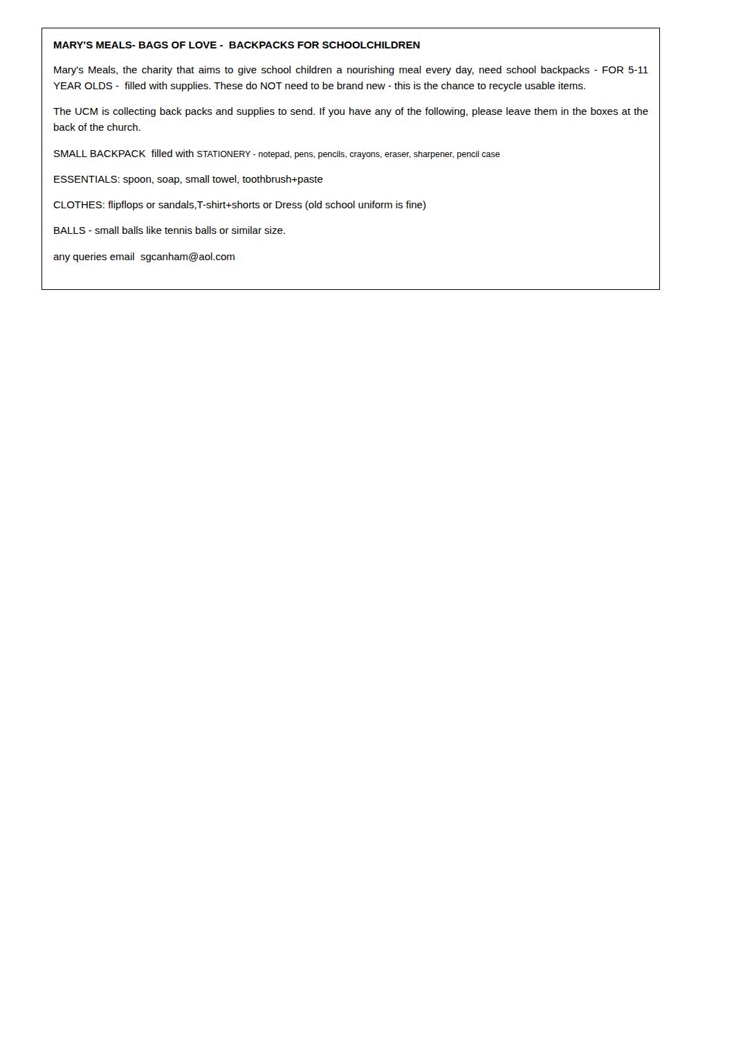MARY'S MEALS- BAGS OF LOVE - BACKPACKS FOR SCHOOLCHILDREN
Mary's Meals, the charity that aims to give school children a nourishing meal every day, need school backpacks - FOR 5-11 YEAR OLDS - filled with supplies. These do NOT need to be brand new - this is the chance to recycle usable items.
The UCM is collecting back packs and supplies to send. If you have any of the following, please leave them in the boxes at the back of the church.
SMALL BACKPACK filled with STATIONERY - notepad, pens, pencils, crayons, eraser, sharpener, pencil case
ESSENTIALS: spoon, soap, small towel, toothbrush+paste
CLOTHES: flipflops or sandals,T-shirt+shorts or Dress (old school uniform is fine)
BALLS - small balls like tennis balls or similar size.
any queries email sgcanham@aol.com